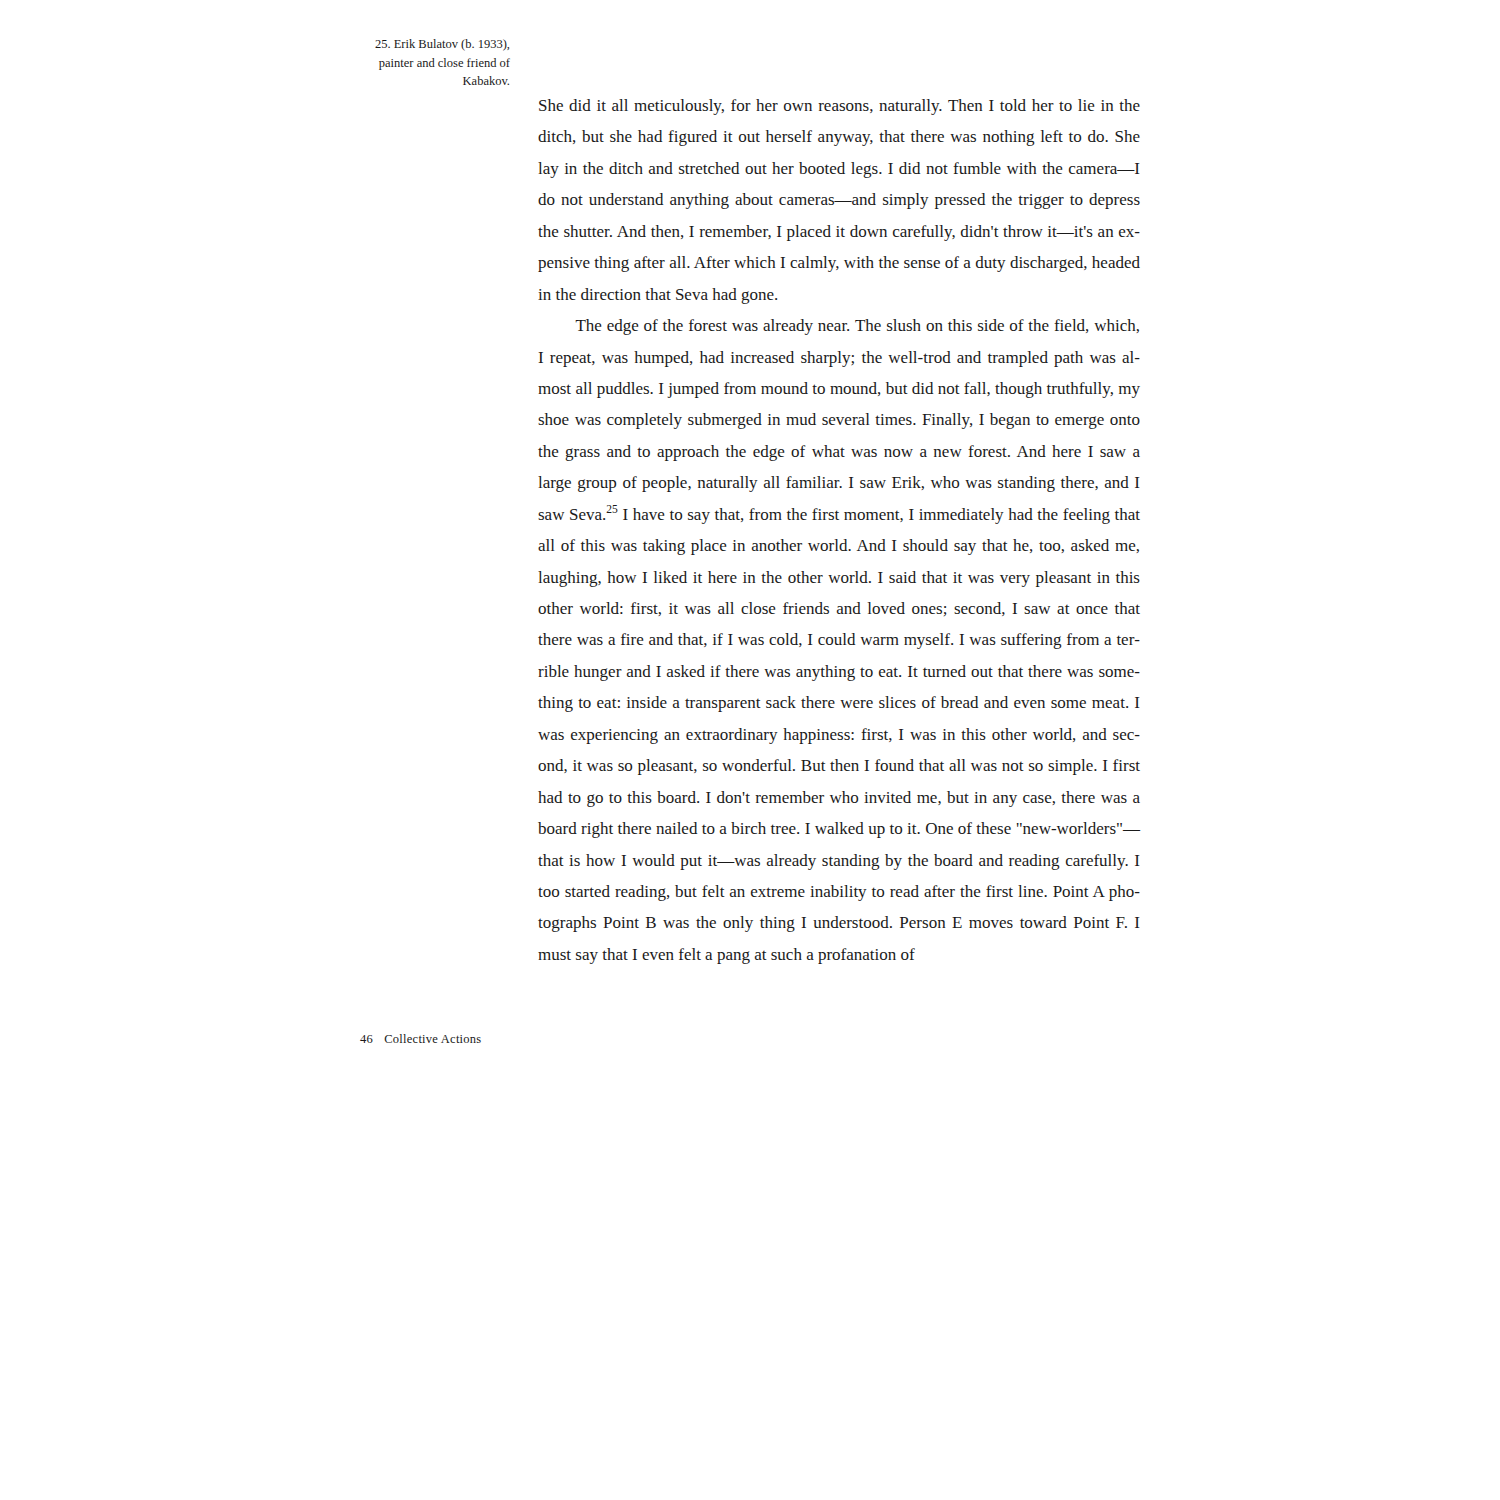25. Erik Bulatov (b. 1933), painter and close friend of Kabakov.
She did it all meticulously, for her own reasons, naturally. Then I told her to lie in the ditch, but she had figured it out herself anyway, that there was nothing left to do. She lay in the ditch and stretched out her booted legs. I did not fumble with the camera—I do not understand anything about cameras—and simply pressed the trigger to depress the shutter. And then, I remember, I placed it down carefully, didn't throw it—it's an expensive thing after all. After which I calmly, with the sense of a duty discharged, headed in the direction that Seva had gone.
The edge of the forest was already near. The slush on this side of the field, which, I repeat, was humped, had increased sharply; the well-trod and trampled path was almost all puddles. I jumped from mound to mound, but did not fall, though truthfully, my shoe was completely submerged in mud several times. Finally, I began to emerge onto the grass and to approach the edge of what was now a new forest. And here I saw a large group of people, naturally all familiar. I saw Erik, who was standing there, and I saw Seva.25 I have to say that, from the first moment, I immediately had the feeling that all of this was taking place in another world. And I should say that he, too, asked me, laughing, how I liked it here in the other world. I said that it was very pleasant in this other world: first, it was all close friends and loved ones; second, I saw at once that there was a fire and that, if I was cold, I could warm myself. I was suffering from a terrible hunger and I asked if there was anything to eat. It turned out that there was something to eat: inside a transparent sack there were slices of bread and even some meat. I was experiencing an extraordinary happiness: first, I was in this other world, and second, it was so pleasant, so wonderful. But then I found that all was not so simple. I first had to go to this board. I don't remember who invited me, but in any case, there was a board right there nailed to a birch tree. I walked up to it. One of these "new-worlders"—that is how I would put it—was already standing by the board and reading carefully. I too started reading, but felt an extreme inability to read after the first line. Point A photographs Point B was the only thing I understood. Person E moves toward Point F. I must say that I even felt a pang at such a profanation of
46 Collective Actions